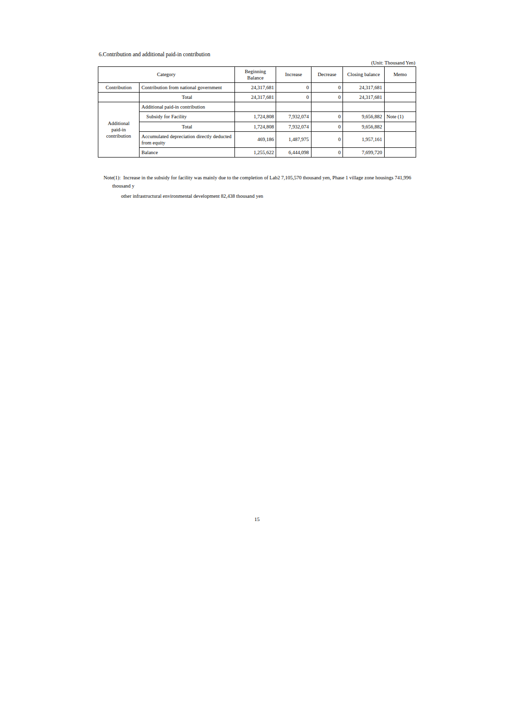6.Contribution and additional paid-in contribution
(Unit: Thousand Yen)
| Category | Beginning Balance | Increase | Decrease | Closing balance | Memo |
| --- | --- | --- | --- | --- | --- |
| Contribution | Contribution from national government | 24,317,681 | 0 | 0 | 24,317,681 | |
| | Total | 24,317,681 | 0 | 0 | 24,317,681 | |
| Additional paid-in contribution | Additional paid-in contribution | | | | | |
| Subsidy for Facility | 1,724,808 | 7,932,074 | 0 | 9,656,882 | Note (1) |
| Total | 1,724,808 | 7,932,074 | 0 | 9,656,882 | |
| Accumulated depreciation directly deducted from equity | 469,186 | 1,487,975 | 0 | 1,957,161 | |
| Balance | 1,255,622 | 6,444,098 | 0 | 7,699,720 | |
Note(1): Increase in the subsidy for facility was mainly due to the completion of Lab2 7,105,570 thousand yen, Phase 1 village zone housings 741,996 thousand y other infrastructural environmental development 82,438 thousand yen
15